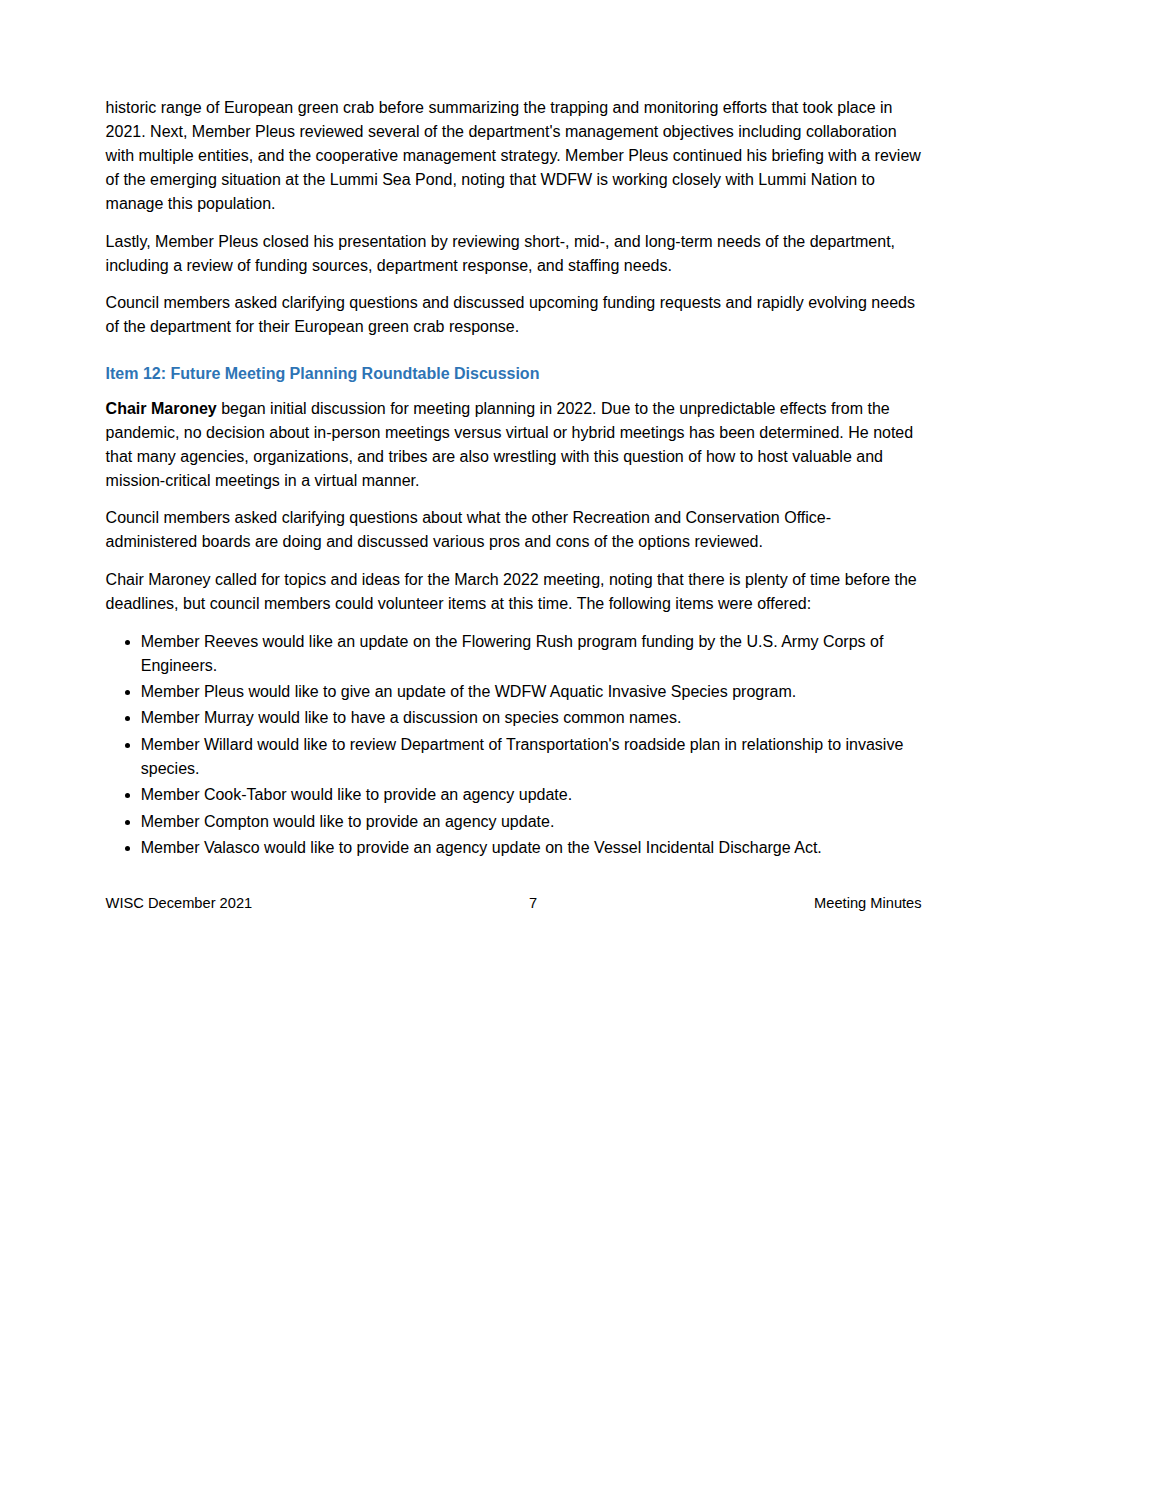historic range of European green crab before summarizing the trapping and monitoring efforts that took place in 2021. Next, Member Pleus reviewed several of the department's management objectives including collaboration with multiple entities, and the cooperative management strategy. Member Pleus continued his briefing with a review of the emerging situation at the Lummi Sea Pond, noting that WDFW is working closely with Lummi Nation to manage this population.
Lastly, Member Pleus closed his presentation by reviewing short-, mid-, and long-term needs of the department, including a review of funding sources, department response, and staffing needs.
Council members asked clarifying questions and discussed upcoming funding requests and rapidly evolving needs of the department for their European green crab response.
Item 12: Future Meeting Planning Roundtable Discussion
Chair Maroney began initial discussion for meeting planning in 2022. Due to the unpredictable effects from the pandemic, no decision about in-person meetings versus virtual or hybrid meetings has been determined. He noted that many agencies, organizations, and tribes are also wrestling with this question of how to host valuable and mission-critical meetings in a virtual manner.
Council members asked clarifying questions about what the other Recreation and Conservation Office-administered boards are doing and discussed various pros and cons of the options reviewed.
Chair Maroney called for topics and ideas for the March 2022 meeting, noting that there is plenty of time before the deadlines, but council members could volunteer items at this time. The following items were offered:
Member Reeves would like an update on the Flowering Rush program funding by the U.S. Army Corps of Engineers.
Member Pleus would like to give an update of the WDFW Aquatic Invasive Species program.
Member Murray would like to have a discussion on species common names.
Member Willard would like to review Department of Transportation's roadside plan in relationship to invasive species.
Member Cook-Tabor would like to provide an agency update.
Member Compton would like to provide an agency update.
Member Valasco would like to provide an agency update on the Vessel Incidental Discharge Act.
WISC December 2021 7 Meeting Minutes